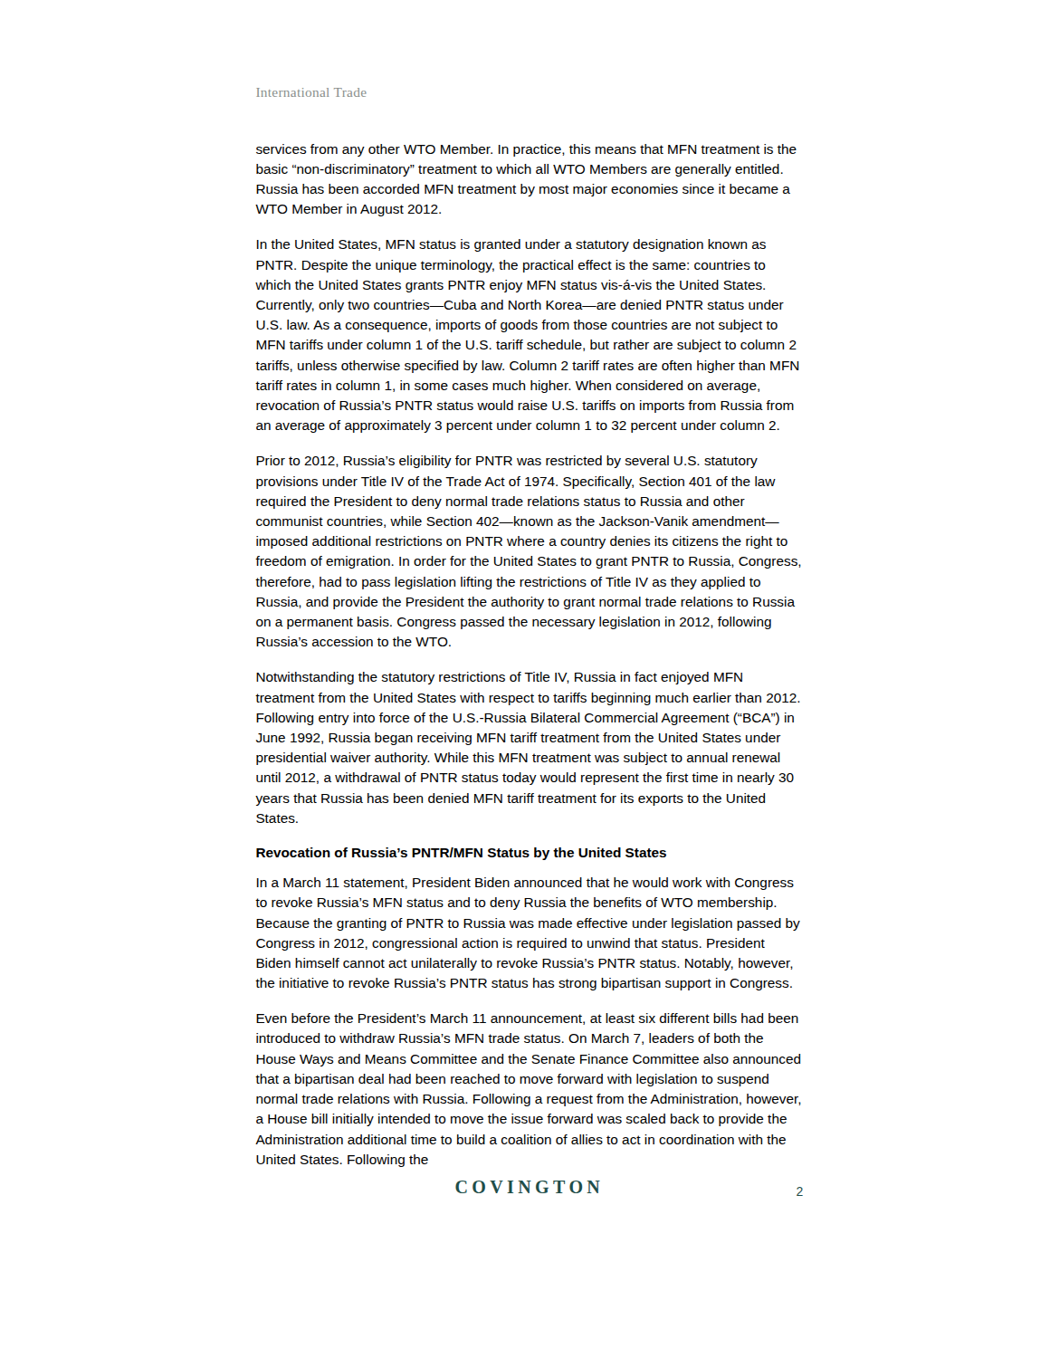International Trade
services from any other WTO Member. In practice, this means that MFN treatment is the basic “non-discriminatory” treatment to which all WTO Members are generally entitled. Russia has been accorded MFN treatment by most major economies since it became a WTO Member in August 2012.
In the United States, MFN status is granted under a statutory designation known as PNTR. Despite the unique terminology, the practical effect is the same: countries to which the United States grants PNTR enjoy MFN status vis-á-vis the United States. Currently, only two countries—Cuba and North Korea—are denied PNTR status under U.S. law. As a consequence, imports of goods from those countries are not subject to MFN tariffs under column 1 of the U.S. tariff schedule, but rather are subject to column 2 tariffs, unless otherwise specified by law. Column 2 tariff rates are often higher than MFN tariff rates in column 1, in some cases much higher. When considered on average, revocation of Russia’s PNTR status would raise U.S. tariffs on imports from Russia from an average of approximately 3 percent under column 1 to 32 percent under column 2.
Prior to 2012, Russia’s eligibility for PNTR was restricted by several U.S. statutory provisions under Title IV of the Trade Act of 1974. Specifically, Section 401 of the law required the President to deny normal trade relations status to Russia and other communist countries, while Section 402—known as the Jackson-Vanik amendment—imposed additional restrictions on PNTR where a country denies its citizens the right to freedom of emigration. In order for the United States to grant PNTR to Russia, Congress, therefore, had to pass legislation lifting the restrictions of Title IV as they applied to Russia, and provide the President the authority to grant normal trade relations to Russia on a permanent basis. Congress passed the necessary legislation in 2012, following Russia’s accession to the WTO.
Notwithstanding the statutory restrictions of Title IV, Russia in fact enjoyed MFN treatment from the United States with respect to tariffs beginning much earlier than 2012. Following entry into force of the U.S.-Russia Bilateral Commercial Agreement (“BCA”) in June 1992, Russia began receiving MFN tariff treatment from the United States under presidential waiver authority. While this MFN treatment was subject to annual renewal until 2012, a withdrawal of PNTR status today would represent the first time in nearly 30 years that Russia has been denied MFN tariff treatment for its exports to the United States.
Revocation of Russia’s PNTR/MFN Status by the United States
In a March 11 statement, President Biden announced that he would work with Congress to revoke Russia’s MFN status and to deny Russia the benefits of WTO membership. Because the granting of PNTR to Russia was made effective under legislation passed by Congress in 2012, congressional action is required to unwind that status. President Biden himself cannot act unilaterally to revoke Russia’s PNTR status. Notably, however, the initiative to revoke Russia’s PNTR status has strong bipartisan support in Congress.
Even before the President’s March 11 announcement, at least six different bills had been introduced to withdraw Russia’s MFN trade status. On March 7, leaders of both the House Ways and Means Committee and the Senate Finance Committee also announced that a bipartisan deal had been reached to move forward with legislation to suspend normal trade relations with Russia. Following a request from the Administration, however, a House bill initially intended to move the issue forward was scaled back to provide the Administration additional time to build a coalition of allies to act in coordination with the United States. Following the
Covington
2